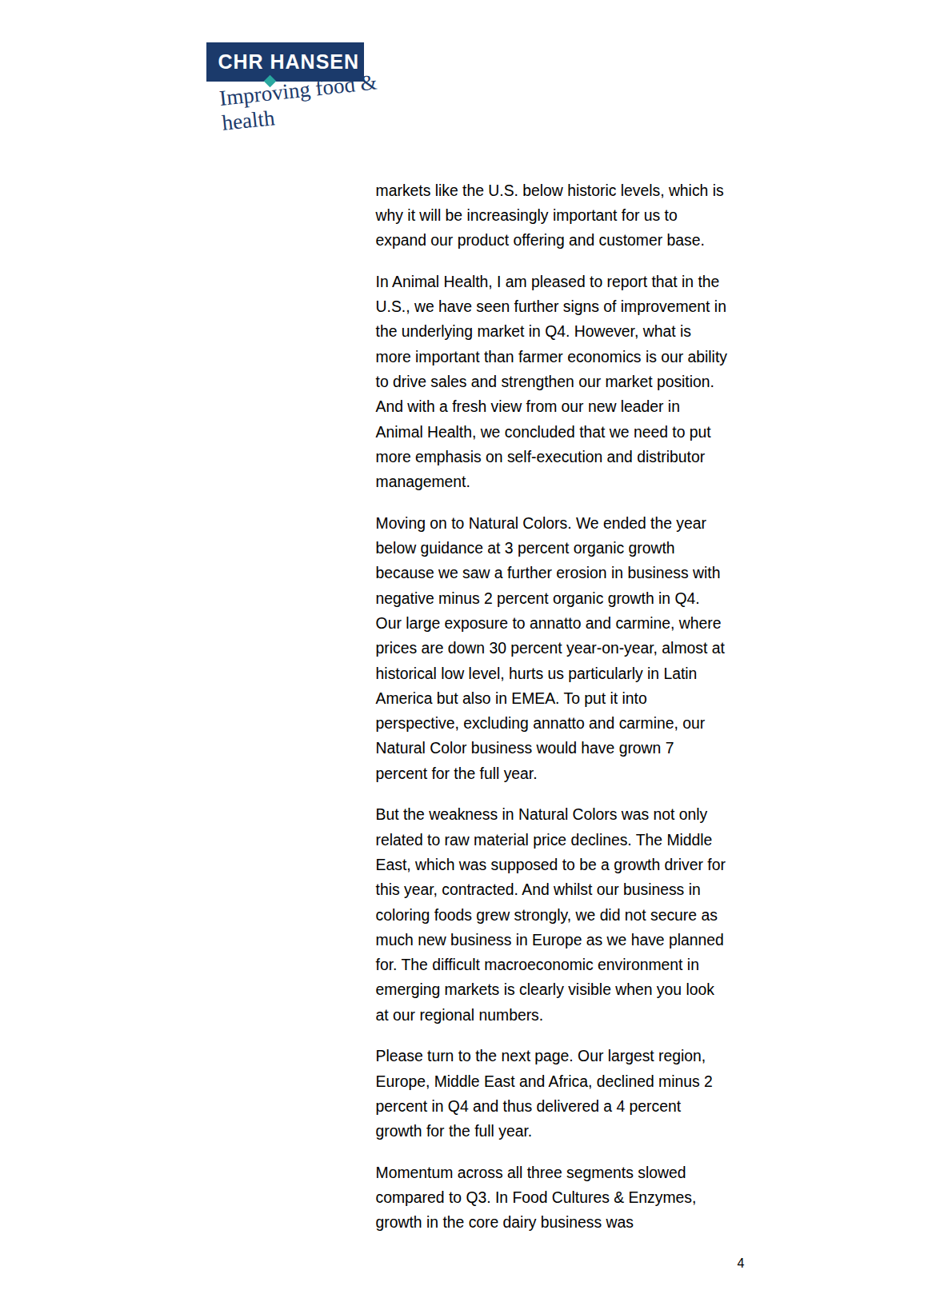CHR HANSEN
Improving food & health
markets like the U.S. below historic levels, which is why it will be increasingly important for us to expand our product offering and customer base.
In Animal Health, I am pleased to report that in the U.S., we have seen further signs of improvement in the underlying market in Q4. However, what is more important than farmer economics is our ability to drive sales and strengthen our market position. And with a fresh view from our new leader in Animal Health, we concluded that we need to put more emphasis on self-execution and distributor management.
Moving on to Natural Colors. We ended the year below guidance at 3 percent organic growth because we saw a further erosion in business with negative minus 2 percent organic growth in Q4. Our large exposure to annatto and carmine, where prices are down 30 percent year-on-year, almost at historical low level, hurts us particularly in Latin America but also in EMEA. To put it into perspective, excluding annatto and carmine, our Natural Color business would have grown 7 percent for the full year.
But the weakness in Natural Colors was not only related to raw material price declines. The Middle East, which was supposed to be a growth driver for this year, contracted. And whilst our business in coloring foods grew strongly, we did not secure as much new business in Europe as we have planned for. The difficult macroeconomic environment in emerging markets is clearly visible when you look at our regional numbers.
Please turn to the next page. Our largest region, Europe, Middle East and Africa, declined minus 2 percent in Q4 and thus delivered a 4 percent growth for the full year.
Momentum across all three segments slowed compared to Q3. In Food Cultures & Enzymes, growth in the core dairy business was
4